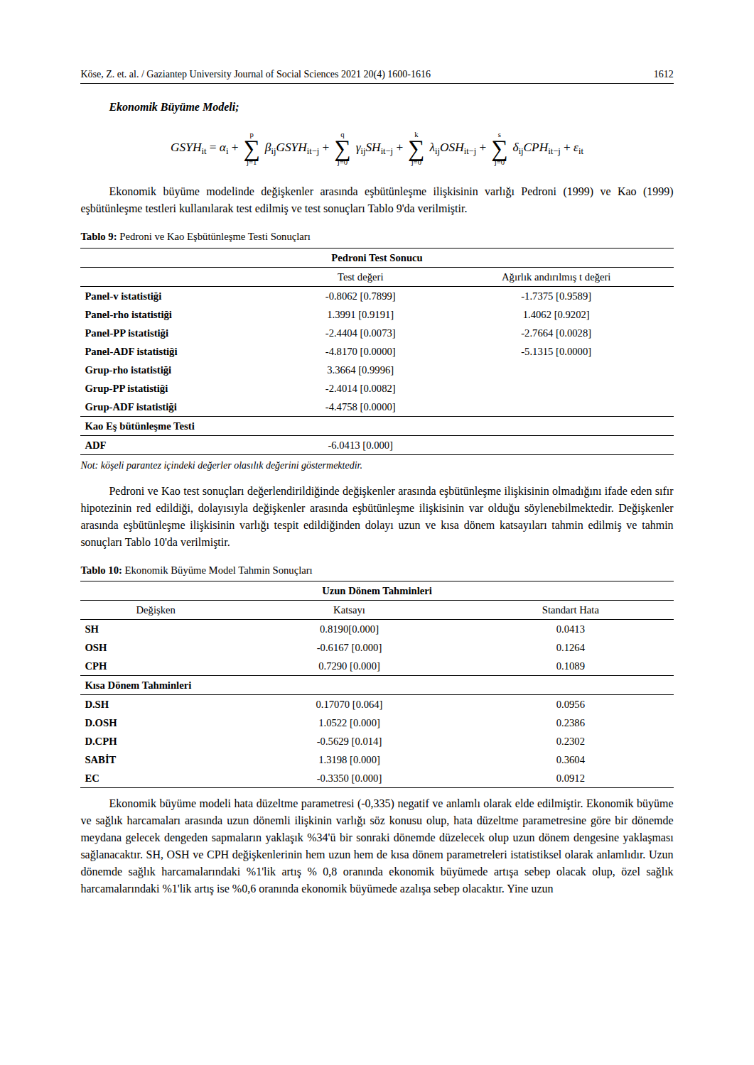Köse, Z. et. al. / Gaziantep University Journal of Social Sciences 2021 20(4) 1600-1616 1612
Ekonomik Büyüme Modeli;
GSYH it = αi + p∑j=1 βij GSYH it−j + q∑j=0 γij SH it−j + k∑j=0 λij OSH it−j + s∑j=0 δij CPH it−j + εit
Ekonomik büyüme modelinde değişkenler arasında eşbütünleşme ilişkisinin varlığı Pedroni (1999) ve Kao (1999) eşbütünleşme testleri kullanılarak test edilmiş ve test sonuçları Tablo 9'da verilmiştir.
Tablo 9: Pedroni ve Kao Eşbütünleşme Testi Sonuçları
| Pedroni Test Sonucu |
| --- |
| | Test değeri | Ağırlık andırılmış t değeri |
| Panel-v istatistiği | -0.8062 [0.7899] | -1.7375 [0.9589] |
| Panel-rho istatistiği | 1.3991 [0.9191] | 1.4062 [0.9202] |
| Panel-PP istatistiği | -2.4404 [0.0073] | -2.7664 [0.0028] |
| Panel-ADF istatistiği | -4.8170 [0.0000] | -5.1315 [0.0000] |
| Grup-rho istatistiği | 3.3664 [0.9996] | |
| Grup-PP istatistiği | -2.4014 [0.0082] | |
| Grup-ADF istatistiği | -4.4758 [0.0000] | |
| Kao Eş bütünleşme Testi |
| ADF | -6.0413 [0.000] | |
Not: köşeli parantez içindeki değerler olasılık değerini göstermektedir.
Pedroni ve Kao test sonuçları değerlendirildiğinde değişkenler arasında eşbütünleşme ilişkisinin olmadığını ifade eden sıfır hipotezinin red edildiği, dolayısıyla değişkenler arasında eşbütünleşme ilişkisinin var olduğu söylenebilmektedir. Değişkenler arasında eşbütünleşme ilişkisinin varlığı tespit edildiğinden dolayı uzun ve kısa dönem katsayıları tahmin edilmiş ve tahmin sonuçları Tablo 10'da verilmiştir.
Tablo 10: Ekonomik Büyüme Model Tahmin Sonuçları
| Uzun Dönem Tahminleri |
| --- |
| Değişken | Katsayı | Standart Hata |
| SH | 0.8190 [0.000] | 0.0413 |
| OSH | -0.6167 [0.000] | 0.1264 |
| CPH | 0.7290 [0.000] | 0.1089 |
| Kısa Dönem Tahminleri |
| D.SH | 0.17070 [0.064] | 0.0956 |
| D.OSH | 1.0522 [0.000] | 0.2386 |
| D.CPH | -0.5629 [0.014] | 0.2302 |
| SABİT | 1.3198 [0.000] | 0.3604 |
| EC | -0.3350 [0.000] | 0.0912 |
Ekonomik büyüme modeli hata düzeltme parametresi (-0,335) negatif ve anlamlı olarak elde edilmiştir. Ekonomik büyüme ve sağlık harcamaları arasında uzun dönemli ilişkinin varlığı söz konusu olup, hata düzeltme parametresine göre bir dönemde meydana gelecek dengeden sapmaların yaklaşık %34'ü bir sonraki dönemde düzelecek olup uzun dönem dengesine yaklaşması sağlanacaktır. SH, OSH ve CPH değişkenlerinin hem uzun hem de kısa dönem parametreleri istatistiksel olarak anlamlıdır. Uzun dönemde sağlık harcamalarındaki %1'lik artış % 0,8 oranında ekonomik büyümede artışa sebep olacak olup, özel sağlık harcamalarındaki %1'lik artış ise %0,6 oranında ekonomik büyümede azalışa sebep olacaktır. Yine uzun